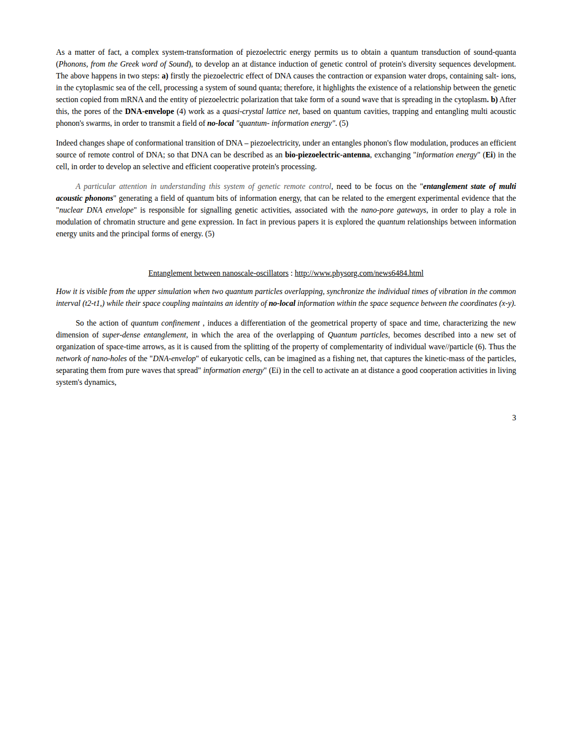As a matter of fact, a complex system-transformation of piezoelectric energy permits us to obtain a quantum transduction of sound-quanta (Phonons, from the Greek word of Sound), to develop an at distance induction of genetic control of protein's diversity sequences development. The above happens in two steps: a) firstly the piezoelectric effect of DNA causes the contraction or expansion water drops, containing salt- ions, in the cytoplasmic sea of the cell, processing a system of sound quanta; therefore, it highlights the existence of a relationship between the genetic section copied from mRNA and the entity of piezoelectric polarization that take form of a sound wave that is spreading in the cytoplasm. b) After this, the pores of the DNA-envelope (4) work as a quasi-crystal lattice net, based on quantum cavities, trapping and entangling multi acoustic phonon's swarms, in order to transmit a field of no-local "quantum- information energy". (5)
Indeed changes shape of conformational transition of DNA – piezoelectricity, under an entangles phonon's flow modulation, produces an efficient source of remote control of DNA; so that DNA can be described as an bio-piezoelectric-antenna, exchanging "information energy" (Ei) in the cell, in order to develop an selective and efficient cooperative protein's processing.
A particular attention in understanding this system of genetic remote control, need to be focus on the "entanglement state of multi acoustic phonons" generating a field of quantum bits of information energy, that can be related to the emergent experimental evidence that the "nuclear DNA envelope" is responsible for signalling genetic activities, associated with the nano-pore gateways, in order to play a role in modulation of chromatin structure and gene expression. In fact in previous papers it is explored the quantum relationships between information energy units and the principal forms of energy. (5)
Entanglement between nanoscale-oscillators : http://www.physorg.com/news6484.html
How it is visible from the upper simulation when two quantum particles overlapping, synchronize the individual times of vibration in the common interval (t2-t1,) while their space coupling maintains an identity of no-local information within the space sequence between the coordinates (x-y).
So the action of quantum confinement , induces a differentiation of the geometrical property of space and time, characterizing the new dimension of super-dense entanglement, in which the area of the overlapping of Quantum particles, becomes described into a new set of organization of space-time arrows, as it is caused from the splitting of the property of complementarity of individual wave//particle (6). Thus the network of nano-holes of the "DNA-envelop" of eukaryotic cells, can be imagined as a fishing net, that captures the kinetic-mass of the particles, separating them from pure waves that spread" information energy" (Ei) in the cell to activate an at distance a good cooperation activities in living system's dynamics,
3